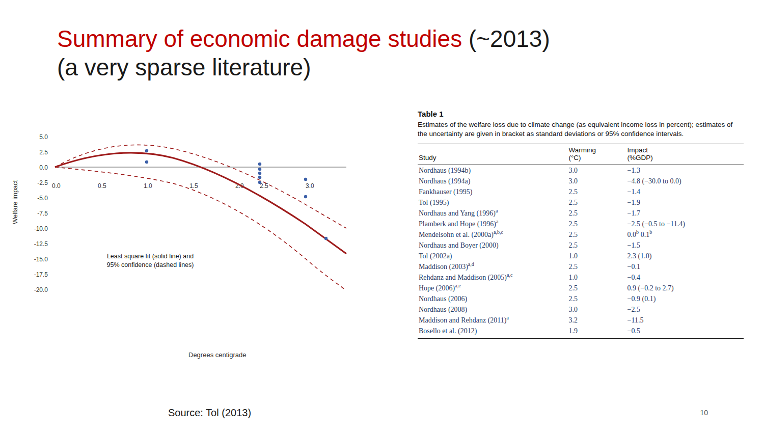Summary of economic damage studies (~2013)
(a very sparse literature)
Welfare impact
Degrees centigrade
5.0
2.5
0.0
-2.5
-5.0
-7.5
-10.0
-12.5
-15.0
-17.5
-20.0
0.0
0.5
1.0
1.5
2.0
2.5
3.0
Least square fit (solid line) and
95% confidence (dashed lines)
Table 1
Estimates of the welfare loss due to climate change (as equivalent income loss in percent); estimates of the uncertainty are given in bracket as standard deviations or 95% confidence intervals.
| Study | Warming (°C) | Impact (%GDP) |
| --- | --- | --- |
| Nordhaus (1994b) | 3.0 | −1.3 |
| Nordhaus (1994a) | 3.0 | −4.8 (−30.0 to 0.0) |
| Fankhauser (1995) | 2.5 | −1.4 |
| Tol (1995) | 2.5 | −1.9 |
| Nordhaus and Yang (1996) a | 2.5 | −1.7 |
| Plamberk and Hope (1996) a | 2.5 | −2.5 (−0.5 to −11.4) |
| Mendelsohn et al. (2000a) a,b,c | 2.5 | 0.0 b 0.1 b |
| Nordhaus and Boyer (2000) | 2.5 | −1.5 |
| Tol (2002a) | 1.0 | 2.3 (1.0) |
| Maddison (2003) a,d | 2.5 | −0.1 |
| Rehdanz and Maddison (2005) a,c | 1.0 | −0.4 |
| Hope (2006) a,e | 2.5 | 0.9 (−0.2 to 2.7) |
| Nordhaus (2006) | 2.5 | −0.9 (0.1) |
| Nordhaus (2008) | 3.0 | −2.5 |
| Maddison and Rehdanz (2011) a | 3.2 | −11.5 |
| Bosello et al. (2012) | 1.9 | −0.5 |
Source: Tol (2013)
10